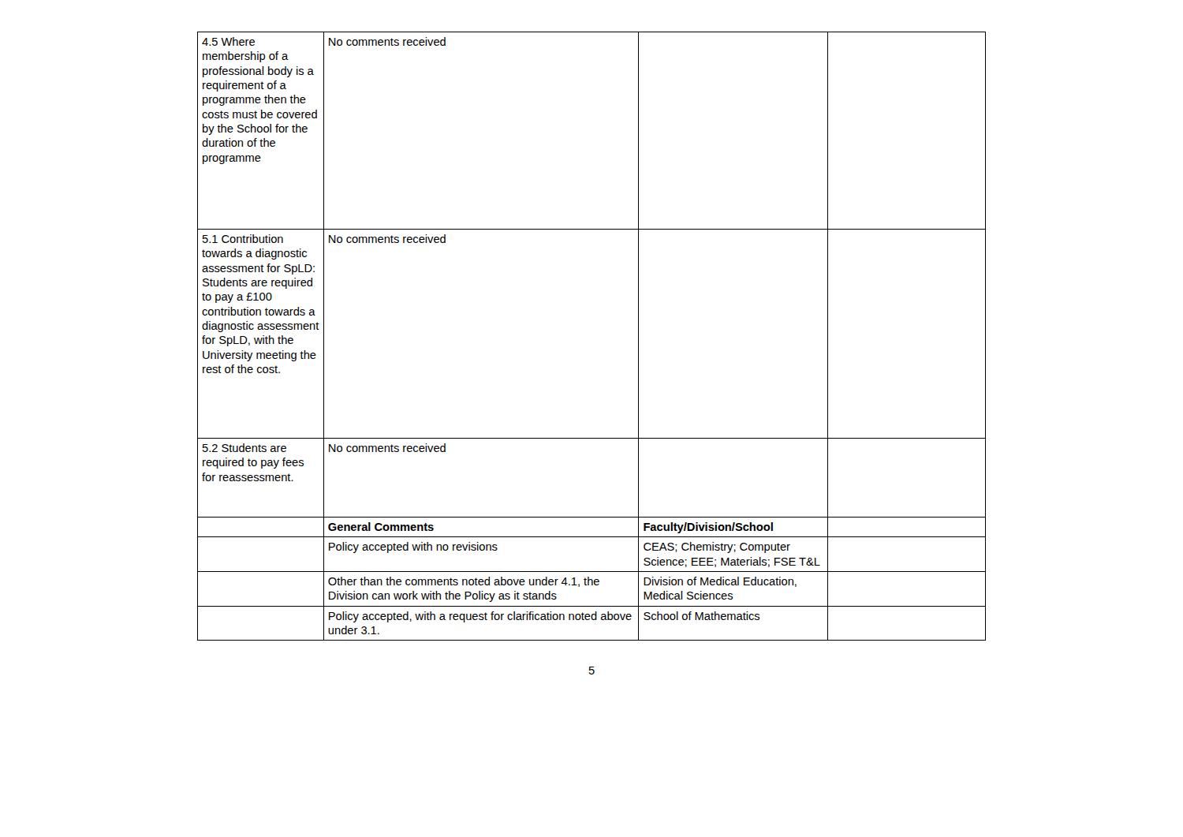| 4.5 Where membership of a professional body is a requirement of a programme then the costs must be covered by the School for the duration of the programme | No comments received | | |
| 5.1 Contribution towards a diagnostic assessment for SpLD: Students are required to pay a £100 contribution towards a diagnostic assessment for SpLD, with the University meeting the rest of the cost. | No comments received | | |
| 5.2 Students are required to pay fees for reassessment. | No comments received | | |
| | General Comments | Faculty/Division/School | |
| | Policy accepted with no revisions | CEAS; Chemistry; Computer Science; EEE; Materials; FSE T&L | |
| | Other than the comments noted above under 4.1, the Division can work with the Policy as it stands | Division of Medical Education, Medical Sciences | |
| | Policy accepted, with a request for clarification noted above under 3.1. | School of Mathematics | |
5